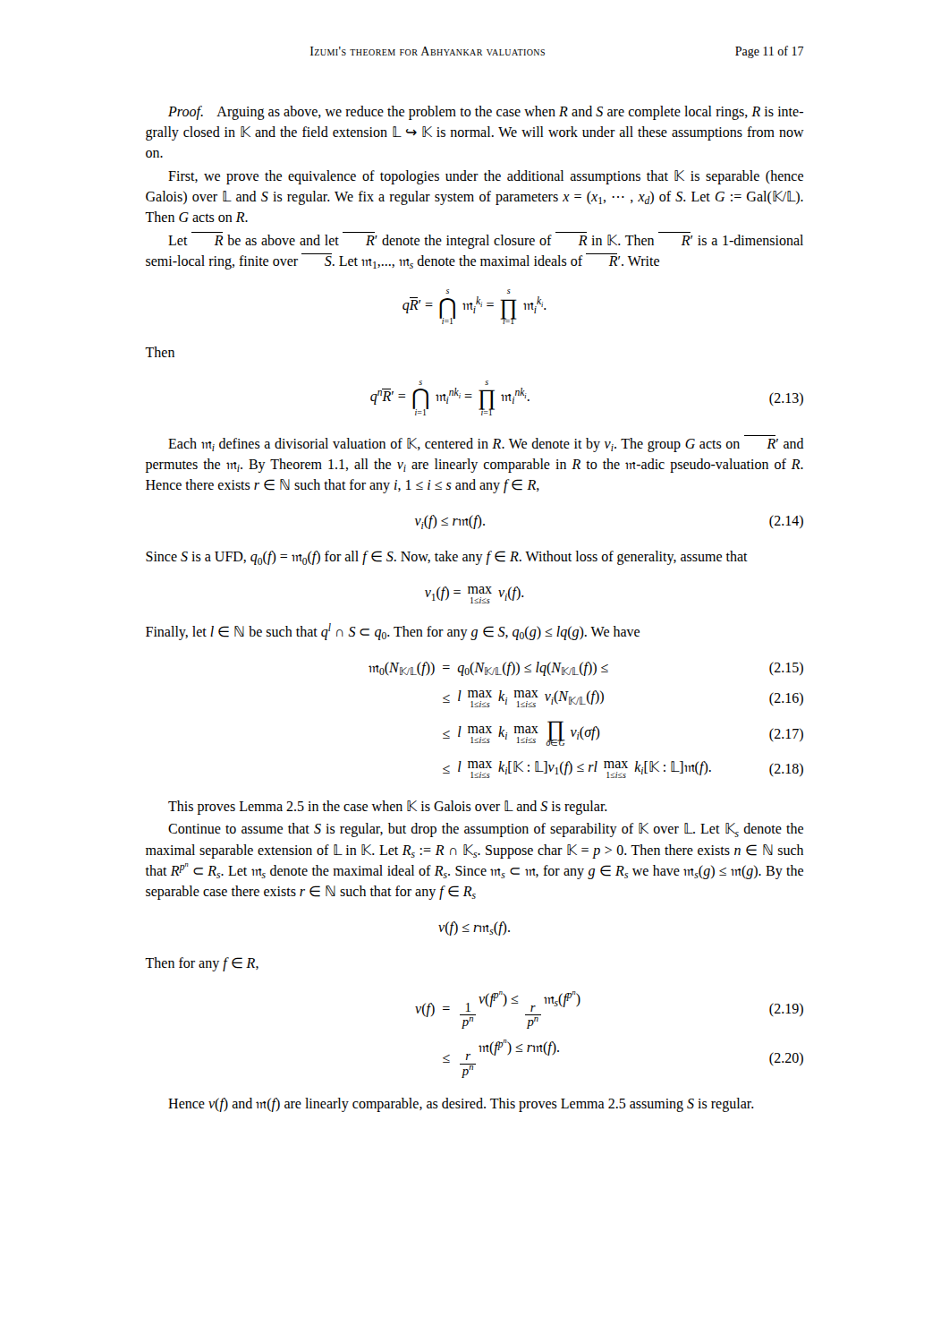Izumi's theorem for Abhyankar valuations Page 11 of 17
Proof. Arguing as above, we reduce the problem to the case when R and S are complete local rings, R is integrally closed in 𝕂 and the field extension 𝕃 ↪ 𝕂 is normal. We will work under all these assumptions from now on.
First, we prove the equivalence of topologies under the additional assumptions that 𝕂 is separable (hence Galois) over 𝕃 and S is regular. We fix a regular system of parameters x = (x1, ⋯ , xd) of S. Let G := Gal(𝕂/𝕃). Then G acts on R.
Let R be as above and let R′ denote the integral closure of R in 𝕂. Then R′ is a 1-dimensional semi-local ring, finite over S. Let 𝔪1,..., 𝔪s denote the maximal ideals of R′. Write
qR′ = s⋂i=1 𝔪iki = s∏i=1 𝔪iki.
Then
qnR′ = s⋂i=1 𝔪inki = s∏i=1 𝔪inki. (2.13)
Each 𝔪i defines a divisorial valuation of 𝕂, centered in R. We denote it by νi. The group G acts on R′ and permutes the 𝔪i. By Theorem 1.1, all the νi are linearly comparable in R to the 𝔪-adic pseudo-valuation of R. Hence there exists r ∈ ℕ such that for any i, 1 ≤ i ≤ s and any f ∈ R,
νi(f) ≤ r𝔪(f). (2.14)
Since S is a UFD, q0(f) = 𝔪0(f) for all f ∈ S. Now, take any f ∈ R. Without loss of generality, assume that
ν1(f) = max 1≤i≤s νi(f).
Finally, let l ∈ ℕ be such that ql ∩ S ⊂ q0. Then for any g ∈ S, q0(g) ≤ lq(g). We have
𝔪0(N𝕂/𝕃(f)) = q0(N𝕂/𝕃(f)) ≤ lq(N𝕂/𝕃(f)) ≤ (2.15) ≤ l max 1≤i≤s ki max 1≤i≤s νi(N𝕂/𝕃(f)) (2.16) ≤ l max 1≤i≤s ki max 1≤i≤s ∏σ∈G νi(σf) (2.17) ≤ l max 1≤i≤s ki[𝕂 : 𝕃]ν1(f) ≤ rl max 1≤i≤s ki[𝕂 : 𝕃]𝔪(f). (2.18)
This proves Lemma 2.5 in the case when 𝕂 is Galois over 𝕃 and S is regular.
Continue to assume that S is regular, but drop the assumption of separability of 𝕂 over 𝕃. Let 𝕂s denote the maximal separable extension of 𝕃 in 𝕂. Let Rs := R ∩ 𝕂s. Suppose char 𝕂 = p > 0. Then there exists n ∈ ℕ such that Rpn ⊂ Rs. Let 𝔪s denote the maximal ideal of Rs. Since 𝔪s ⊂ 𝔪, for any g ∈ Rs we have 𝔪s(g) ≤ 𝔪(g). By the separable case there exists r ∈ ℕ such that for any f ∈ Rs
ν(f) ≤ r𝔪s(f).
Then for any f ∈ R,
ν(f) = 1 pn ν(fpn) ≤ rpn 𝔪s(fpn) (2.19) ≤ rpn 𝔪(fpn) ≤ r𝔪(f). (2.20)
Hence ν(f) and 𝔪(f) are linearly comparable, as desired. This proves Lemma 2.5 assuming S is regular.